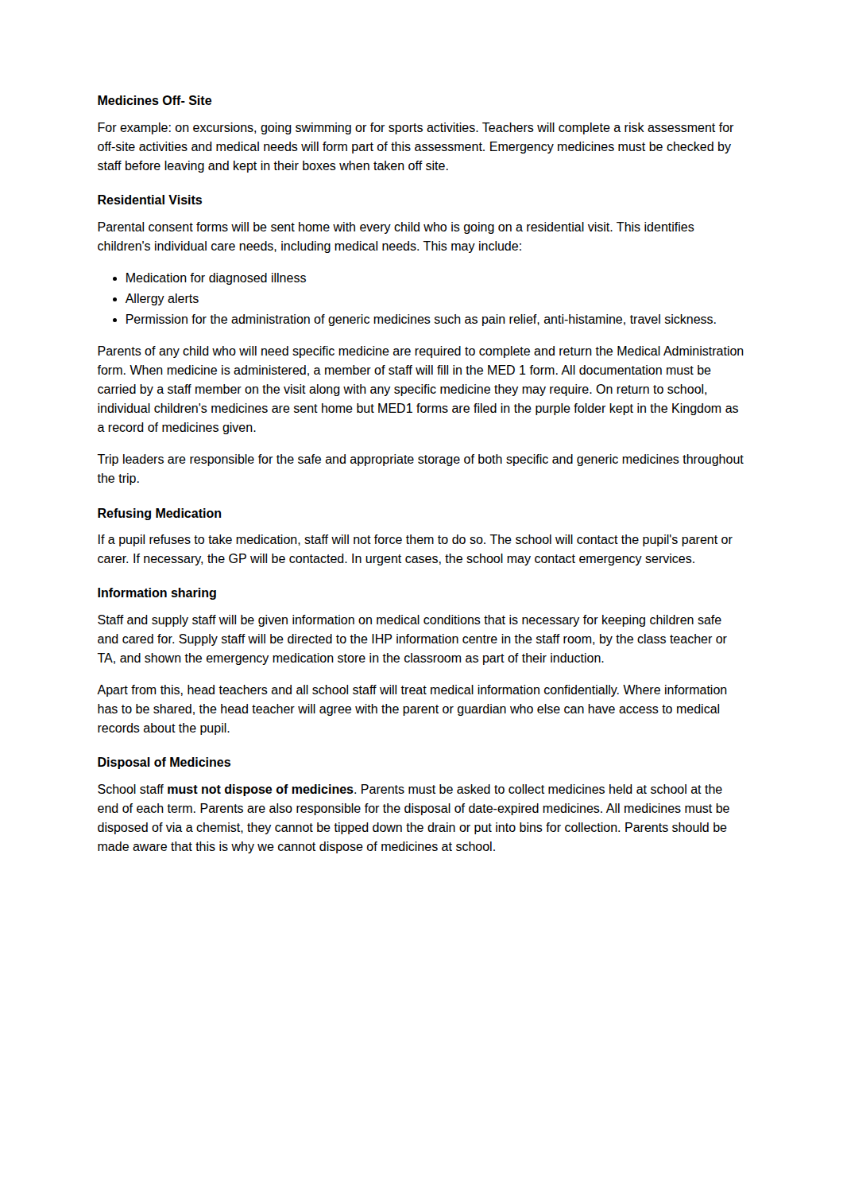Medicines Off- Site
For example: on excursions, going swimming or for sports activities. Teachers will complete a risk assessment for off-site activities and medical needs will form part of this assessment. Emergency medicines must be checked by staff before leaving and kept in their boxes when taken off site.
Residential Visits
Parental consent forms will be sent home with every child who is going on a residential visit. This identifies children's individual care needs, including medical needs. This may include:
Medication for diagnosed illness
Allergy alerts
Permission for the administration of generic medicines such as pain relief, anti-histamine, travel sickness.
Parents of any child who will need specific medicine are required to complete and return the Medical Administration form. When medicine is administered, a member of staff will fill in the MED 1 form. All documentation must be carried by a staff member on the visit along with any specific medicine they may require. On return to school, individual children's medicines are sent home but MED1 forms are filed in the purple folder kept in the Kingdom as a record of medicines given.
Trip leaders are responsible for the safe and appropriate storage of both specific and generic medicines throughout the trip.
Refusing Medication
If a pupil refuses to take medication, staff will not force them to do so. The school will contact the pupil's parent or carer. If necessary, the GP will be contacted. In urgent cases, the school may contact emergency services.
Information sharing
Staff and supply staff will be given information on medical conditions that is necessary for keeping children safe and cared for. Supply staff will be directed to the IHP information centre in the staff room, by the class teacher or TA, and shown the emergency medication store in the classroom as part of their induction.
Apart from this, head teachers and all school staff will treat medical information confidentially. Where information has to be shared, the head teacher will agree with the parent or guardian who else can have access to medical records about the pupil.
Disposal of Medicines
School staff must not dispose of medicines. Parents must be asked to collect medicines held at school at the end of each term. Parents are also responsible for the disposal of date-expired medicines. All medicines must be disposed of via a chemist, they cannot be tipped down the drain or put into bins for collection. Parents should be made aware that this is why we cannot dispose of medicines at school.